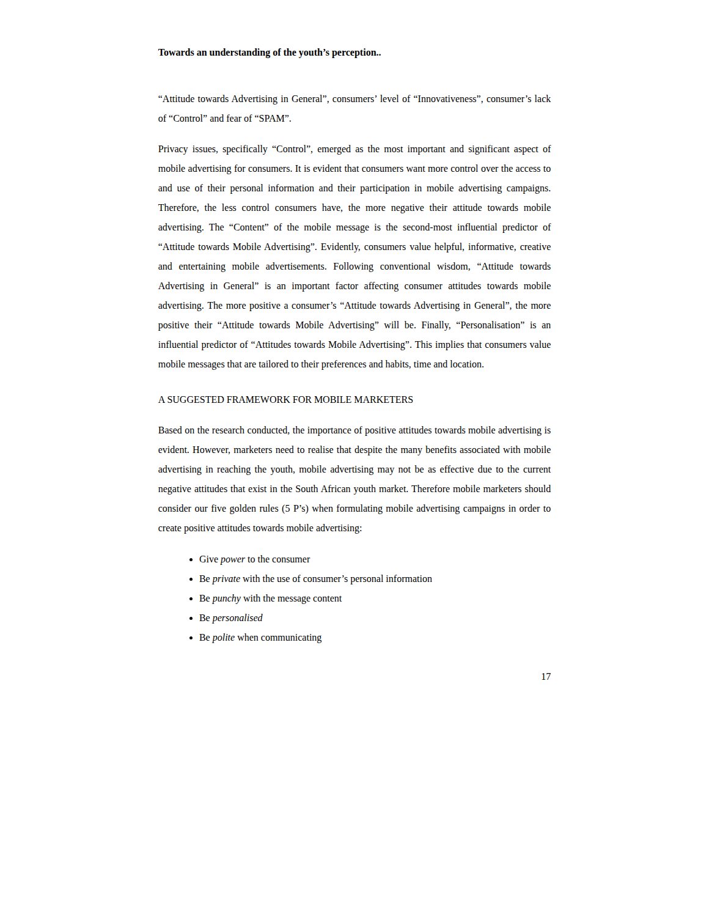Towards an understanding of the youth’s perception..
“Attitude towards Advertising in General”, consumers’ level of “Innovativeness”, consumer’s lack of “Control” and fear of “SPAM”.
Privacy issues, specifically “Control”, emerged as the most important and significant aspect of mobile advertising for consumers. It is evident that consumers want more control over the access to and use of their personal information and their participation in mobile advertising campaigns. Therefore, the less control consumers have, the more negative their attitude towards mobile advertising. The “Content” of the mobile message is the second-most influential predictor of “Attitude towards Mobile Advertising”. Evidently, consumers value helpful, informative, creative and entertaining mobile advertisements. Following conventional wisdom, “Attitude towards Advertising in General” is an important factor affecting consumer attitudes towards mobile advertising. The more positive a consumer’s “Attitude towards Advertising in General”, the more positive their “Attitude towards Mobile Advertising” will be. Finally, “Personalisation” is an influential predictor of “Attitudes towards Mobile Advertising”. This implies that consumers value mobile messages that are tailored to their preferences and habits, time and location.
A SUGGESTED FRAMEWORK FOR MOBILE MARKETERS
Based on the research conducted, the importance of positive attitudes towards mobile advertising is evident. However, marketers need to realise that despite the many benefits associated with mobile advertising in reaching the youth, mobile advertising may not be as effective due to the current negative attitudes that exist in the South African youth market. Therefore mobile marketers should consider our five golden rules (5 P’s) when formulating mobile advertising campaigns in order to create positive attitudes towards mobile advertising:
Give power to the consumer
Be private with the use of consumer’s personal information
Be punchy with the message content
Be personalised
Be polite when communicating
17